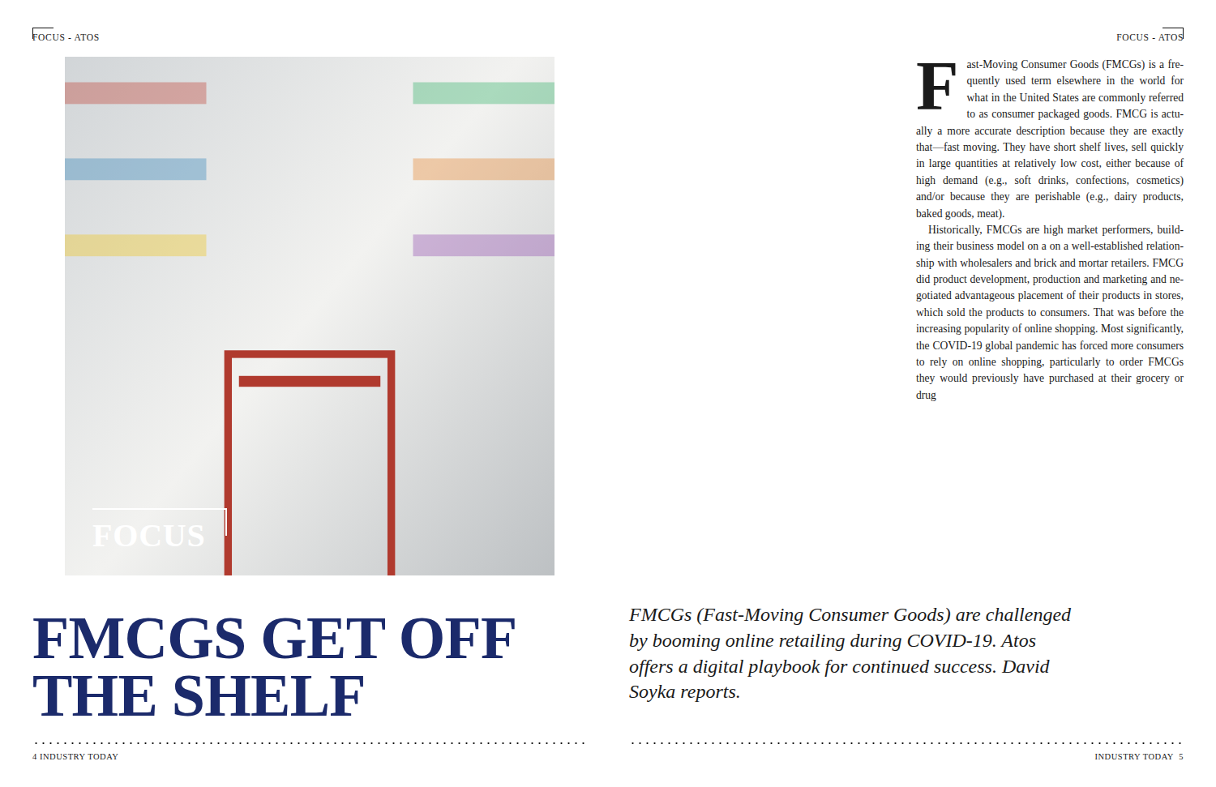Focus - Atos
FOCUS
FMCGS GET OFF
THE SHELF
4 Industry Today
Focus - Atos
Fast-Moving Consumer Goods (FMCGs) is a frequently used term elsewhere in the world for what in the United States are commonly referred to as consumer packaged goods. FMCG is actually a more accurate description because they are exactly that—fast moving. They have short shelf lives, sell quickly in large quantities at relatively low cost, either because of high demand (e.g., soft drinks, confections, cosmetics) and/or because they are perishable (e.g., dairy products, baked goods, meat).
Historically, FMCGs are high market performers, building their business model on a on a well-established relationship with wholesalers and brick and mortar retailers. FMCG did product development, production and marketing and negotiated advantageous placement of their products in stores, which sold the products to consumers. That was before the increasing popularity of online shopping. Most significantly, the COVID-19 global pandemic has forced more consumers to rely on online shopping, particularly to order FMCGs they would previously have purchased at their grocery or drug
FMCGs (Fast-Moving Consumer Goods) are challenged by booming online retailing during COVID-19. Atos offers a digital playbook for continued success. David Soyka reports.
Industry Today 5